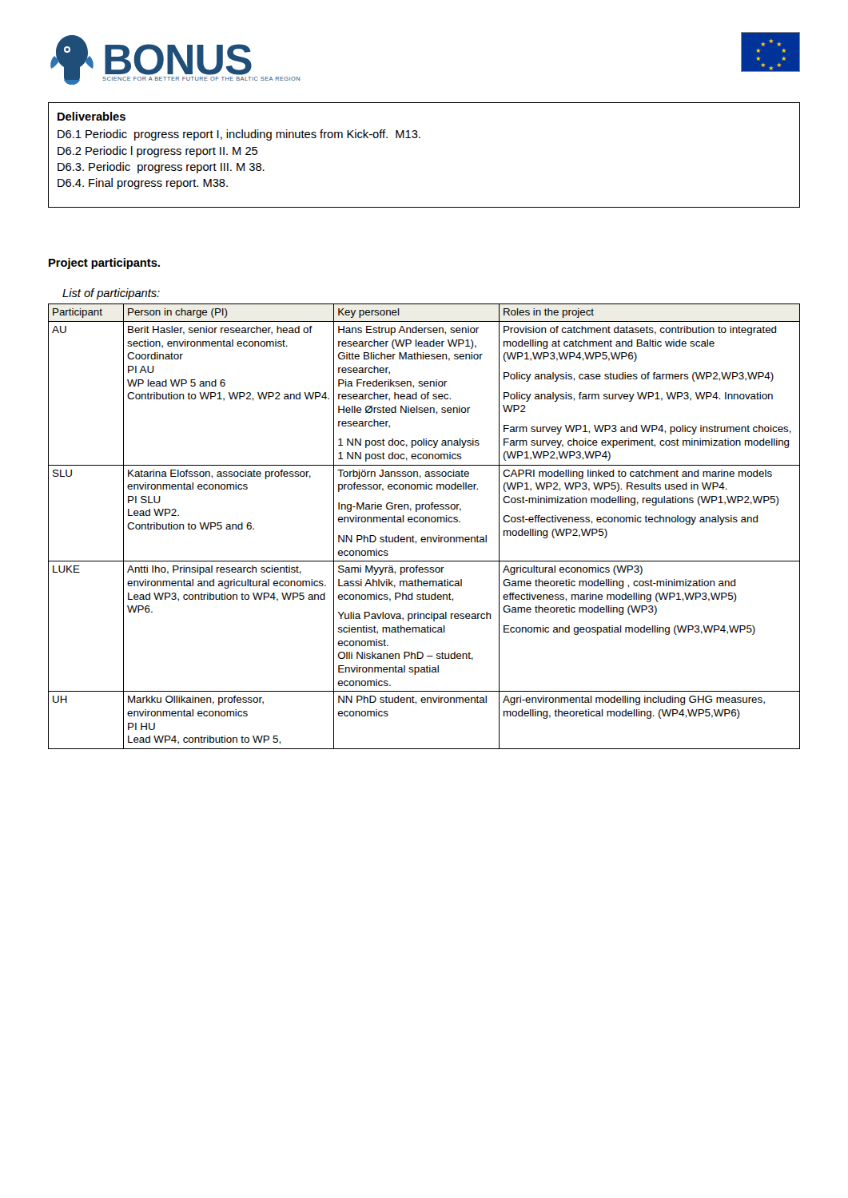BONUS
SCIENCE FOR A BETTER FUTURE OF THE BALTIC SEA REGION
★ ★ ★ ★ ★ ★ ★ ★ ★ ★
Deliverables
D6.1 Periodic progress report I, including minutes from Kick-off. M13.
D6.2 Periodic l progress report II. M 25
D6.3. Periodic progress report III. M 38.
D6.4. Final progress report. M38.
Project participants.
List of participants:
| Participant | Person in charge (PI) | Key personel | Roles in the project |
| --- | --- | --- | --- |
| AU | Berit Hasler, senior researcher, head of section, environmental economist. Coordinator PI AU WP lead WP 5 and 6 Contribution to WP1, WP2, WP2 and WP4. | Hans Estrup Andersen, senior researcher (WP leader WP1), Gitte Blicher Mathiesen, senior researcher, Pia Frederiksen, senior researcher, head of sec. Helle Ørsted Nielsen, senior researcher, 1 NN post doc, policy analysis 1 NN post doc, economics | Provision of catchment datasets, contribution to integrated modelling at catchment and Baltic wide scale (WP1,WP3,WP4,WP5,WP6) Policy analysis, case studies of farmers (WP2,WP3,WP4) Policy analysis, farm survey WP1, WP3, WP4. Innovation WP2 Farm survey WP1, WP3 and WP4, policy instrument choices, Farm survey, choice experiment, cost minimization modelling (WP1,WP2,WP3,WP4) |
| SLU | Katarina Elofsson, associate professor, environmental economics PI SLU Lead WP2. Contribution to WP5 and 6. | Torbjörn Jansson, associate professor, economic modeller. Ing-Marie Gren, professor, environmental economics. NN PhD student, environmental economics | CAPRI modelling linked to catchment and marine models (WP1, WP2, WP3, WP5). Results used in WP4. Cost-minimization modelling, regulations (WP1,WP2,WP5) Cost-effectiveness, economic technology analysis and modelling (WP2,WP5) |
| LUKE | Antti Iho, Prinsipal research scientist, environmental and agricultural economics. Lead WP3, contribution to WP4, WP5 and WP6. | Sami Myyrä, professor Lassi Ahlvik, mathematical economics, Phd student, Yulia Pavlova, principal research scientist, mathematical economist. Olli Niskanen PhD – student, Environmental spatial economics. | Agricultural economics (WP3) Game theoretic modelling , cost-minimization and effectiveness, marine modelling (WP1,WP3,WP5) Game theoretic modelling (WP3) Economic and geospatial modelling (WP3,WP4,WP5) |
| UH | Markku Ollikainen, professor, environmental economics PI HU Lead WP4, contribution to WP 5, | NN PhD student, environmental economics | Agri-environmental modelling including GHG measures, modelling, theoretical modelling. (WP4,WP5,WP6) |